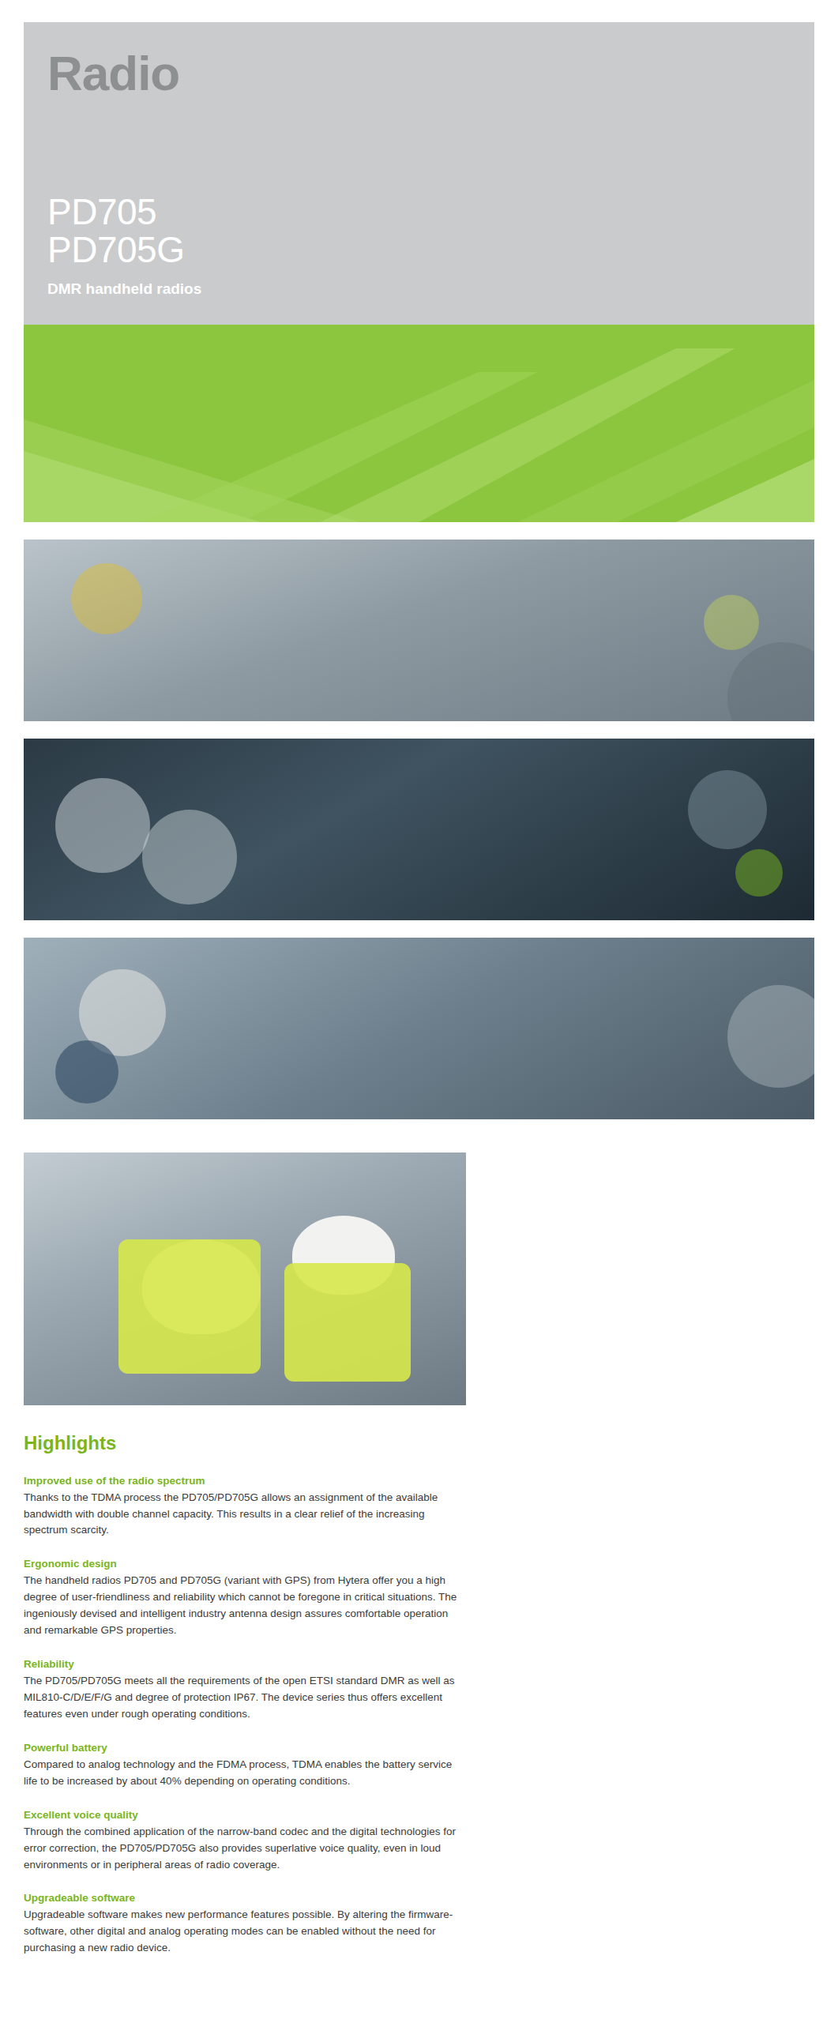Radio
PD705
PD705G
DMR handheld radios
Highlights
Improved use of the radio spectrum
Thanks to the TDMA process the PD705/PD705G allows an assignment of the available bandwidth with double channel capacity. This results in a clear relief of the increasing spectrum scarcity.
Ergonomic design
The handheld radios PD705 and PD705G (variant with GPS) from Hytera offer you a high degree of user-friendliness and reliability which cannot be foregone in critical situations. The ingeniously devised and intelligent industry antenna design assures comfortable operation and remarkable GPS properties.
Reliability
The PD705/PD705G meets all the requirements of the open ETSI standard DMR as well as MIL810-C/D/E/F/G and degree of protection IP67. The device series thus offers excellent features even under rough operating conditions.
Powerful battery
Compared to analog technology and the FDMA process, TDMA enables the battery service life to be increased by about 40% depending on operating conditions.
Excellent voice quality
Through the combined application of the narrow-band codec and the digital technologies for error correction, the PD705/PD705G also provides superlative voice quality, even in loud environments or in peripheral areas of radio coverage.
Upgradeable software
Upgradeable software makes new performance features possible. By altering the firmware-software, other digital and analog operating modes can be enabled without the need for purchasing a new radio device.